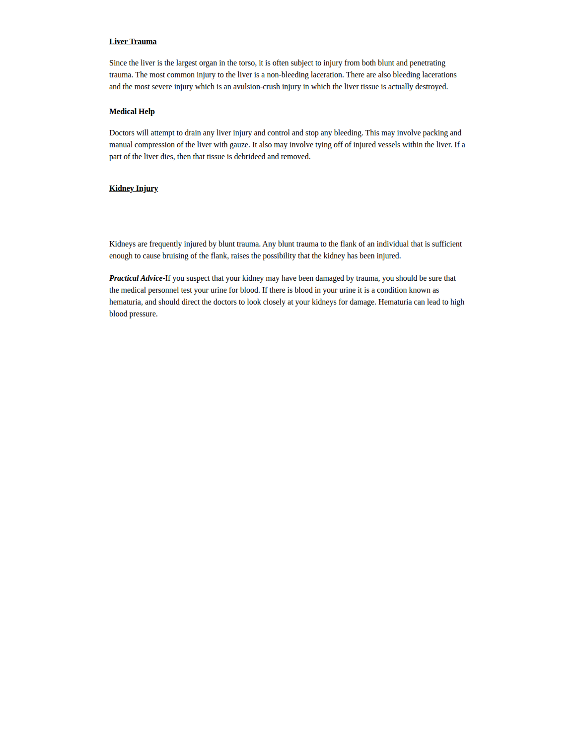Liver Trauma
Since the liver is the largest organ in the torso, it is often subject to injury from both blunt and penetrating trauma. The most common injury to the liver is a non-bleeding laceration. There are also bleeding lacerations and the most severe injury which is an avulsion-crush injury in which the liver tissue is actually destroyed.
Medical Help
Doctors will attempt to drain any liver injury and control and stop any bleeding. This may involve packing and manual compression of the liver with gauze. It also may involve tying off of injured vessels within the liver. If a part of the liver dies, then that tissue is debrideed and removed.
Kidney Injury
Kidneys are frequently injured by blunt trauma. Any blunt trauma to the flank of an individual that is sufficient enough to cause bruising of the flank, raises the possibility that the kidney has been injured.
Practical Advice-If you suspect that your kidney may have been damaged by trauma, you should be sure that the medical personnel test your urine for blood. If there is blood in your urine it is a condition known as hematuria, and should direct the doctors to look closely at your kidneys for damage. Hematuria can lead to high blood pressure.